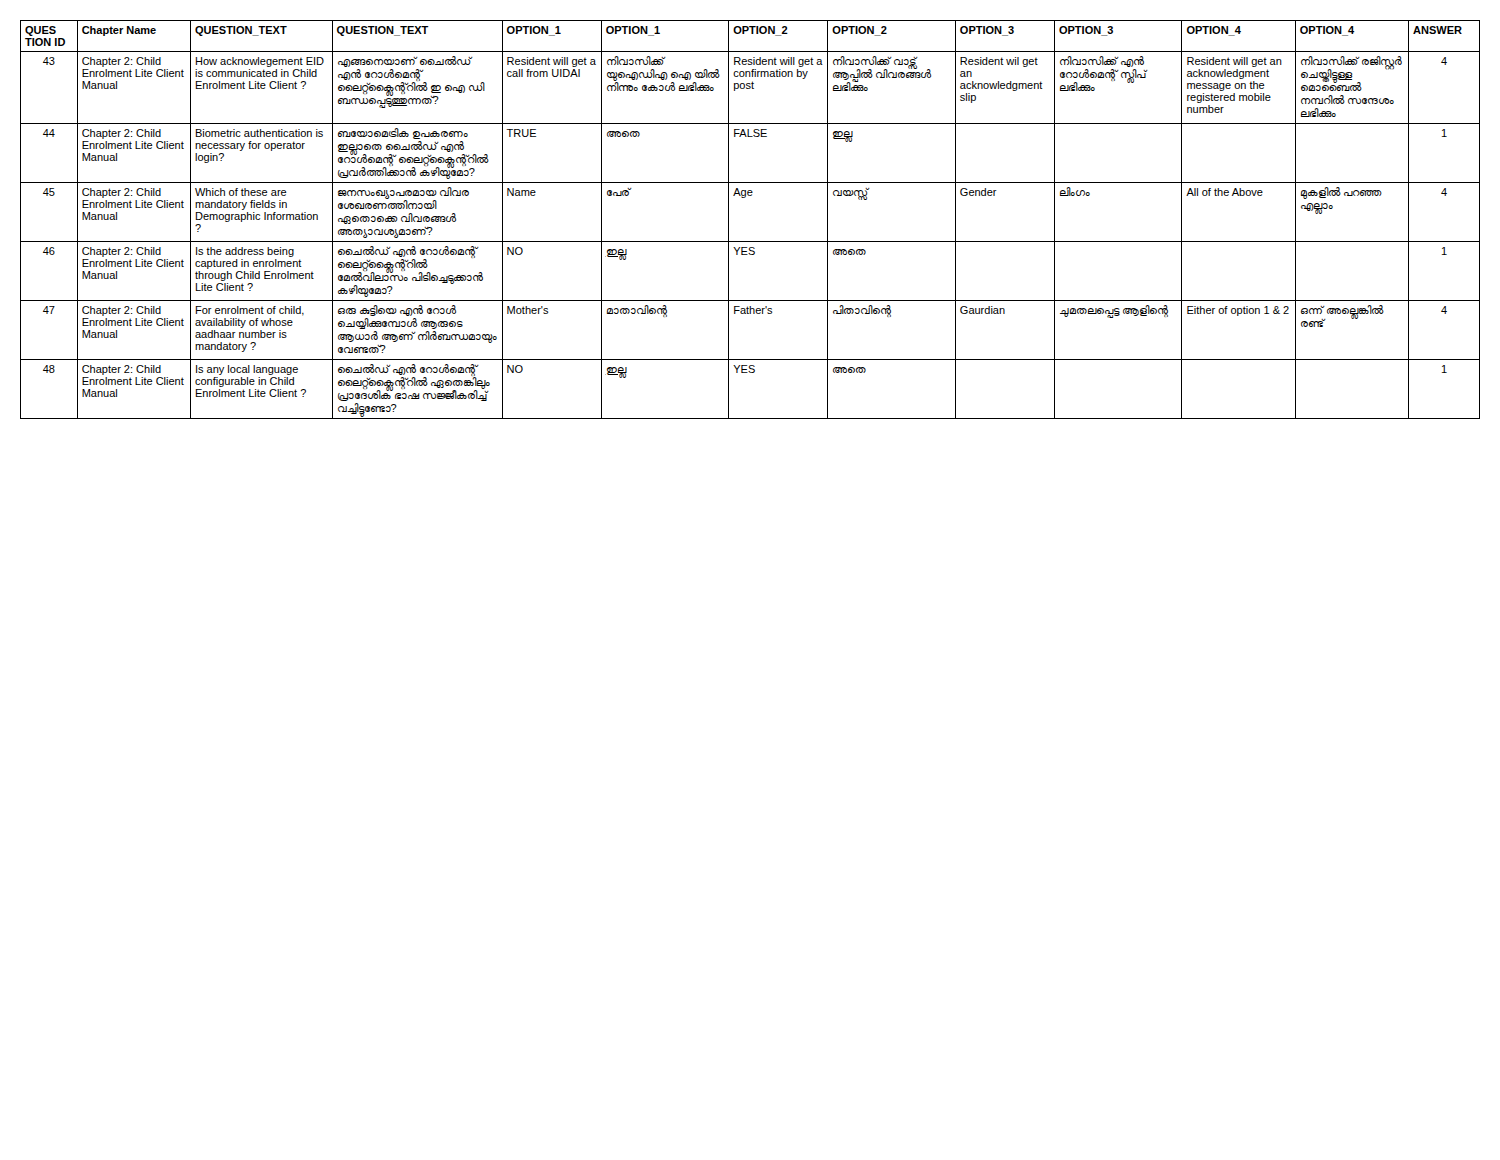| QUES TION ID | Chapter Name | QUESTION_TEXT | QUESTION_TEXT | OPTION_1 | OPTION_1 | OPTION_2 | OPTION_2 | OPTION_3 | OPTION_3 | OPTION_4 | OPTION_4 | ANSWER |
| --- | --- | --- | --- | --- | --- | --- | --- | --- | --- | --- | --- | --- |
| 43 | Chapter 2: Child Enrolment Lite Client Manual | How acknowlegement EID is communicated in Child Enrolment Lite Client ? | എങ്ങനെയാണ് ചൈൽഡ് എൻ റോൾമെന്റ് ലൈറ്റ്ക്ലൈന്റ്റിൽ ഇ ഐ ഡി ബന്ധപ്പെടുത്തുന്നത്? | Resident will get a call from UIDAI | നിവാസിക്ക് യുഐഡിഎ ഐ യിൽ നിന്നും കോൾ ലഭിക്കും | Resident will get a confirmation by post | നിവാസിക്ക് വാട്സ് ആപ്പിൽ വിവരങ്ങൾ ലഭിക്കും | Resident wil get an acknowledgment slip | നിവാസിക്ക് എൻ റോൾമെന്റ് സ്ലിപ് ലഭിക്കും | Resident will get an acknowledgment message on the registered mobile number | നിവാസിക്ക് രജിസ്റ്റർ ചെയ്തിട്ടുള്ള മൊബൈൽ നമ്പറിൽ സന്ദേശം ലഭിക്കും | 4 |
| 44 | Chapter 2: Child Enrolment Lite Client Manual | Biometric authentication is necessary for operator login? | ബയോമെട്രിക ഉപകരണം ഇല്ലാതെ ചൈൽഡ് എൻ റോൾമെന്റ് ലൈറ്റ്ക്ലൈന്റ്റിൽ പ്രവർത്തിക്കാൻ കഴിയുമോ? | TRUE | അതെ | FALSE | ഇല്ല | | | | | 1 |
| 45 | Chapter 2: Child Enrolment Lite Client Manual | Which of these are mandatory fields in Demographic Information ? | ജനസംഖ്യാപരമായ വിവര ശേഖരണത്തിനായി ഏതൊക്കെ വിവരങ്ങൾ അത്യാവശ്യമാണ്? | Name | പേര് | Age | വയസ്സ് | Gender | ലിംഗം | All of the Above | മുകളിൽ പറഞ്ഞ എല്ലാം | 4 |
| 46 | Chapter 2: Child Enrolment Lite Client Manual | Is the address being captured in enrolment through Child Enrolment Lite Client ? | ചൈൽഡ് എൻ റോൾമെന്റ് ലൈറ്റ്ക്ലൈന്റ്റിൽ മേൽവിലാസം പിടിച്ചെടുക്കാൻ കഴിയുമോ? | NO | ഇല്ല | YES | അതെ | | | | | 1 |
| 47 | Chapter 2: Child Enrolment Lite Client Manual | For enrolment of child, availability of whose aadhaar number is mandatory ? | ഒരു കുട്ടിയെ എൻ റോൾ ചെയ്യിക്കുമ്പോൾ ആരുടെ ആധാർ ആണ് നിർബന്ധമായും വേണ്ടത്? | Mother's | മാതാവിന്റെ | Father's | പിതാവിന്റെ | Gaurdian | ചുമതലപ്പെട്ട ആളിന്റെ | Either of option 1 & 2 | ഒന്ന് അല്ലെങ്കിൽ രണ്ട് | 4 |
| 48 | Chapter 2: Child Enrolment Lite Client Manual | Is any local language configurable in Child Enrolment Lite Client ? | ചൈൽഡ് എൻ റോൾമെന്റ് ലൈറ്റ്ക്ലൈന്റ്റിൽ ഏതെങ്കിലും പ്രാദേശിക ഭാഷ സജ്ജീകരിച്ച് വച്ചിട്ടുണ്ടോ? | NO | ഇല്ല | YES | അതെ | | | | | 1 |